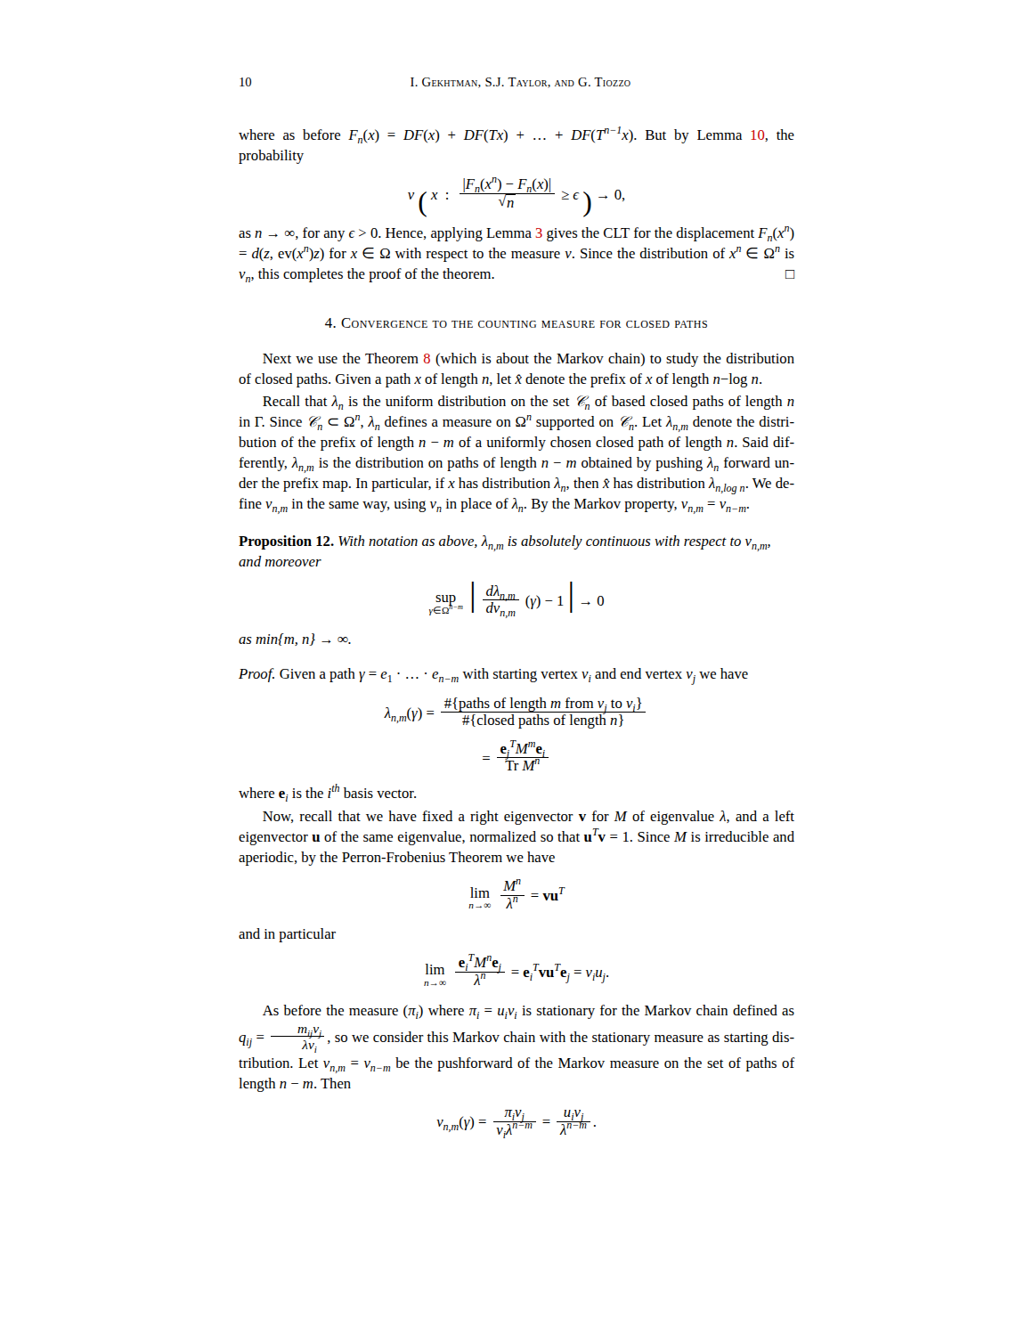10 I. Gekhtman, S.J. Taylor, and G. Tiozzo
where as before Fn(x) = DF(x) + DF(Tx) + … + DF(Tn−1x). But by Lemma 10, the probability
ν ( x : |Fn(xn) − Fn(x)| n ≥ ϵ ) → 0,
as n → ∞, for any ϵ > 0. Hence, applying Lemma 3 gives the CLT for the displacement Fn(xn) = d(z, ev(xn)z) for x ∈ Ω with respect to the measure ν. Since the distribution of xn ∈ Ωn is νn, this completes the proof of the theorem. □
4. Convergence to the counting measure for closed paths
Next we use the Theorem 8 (which is about the Markov chain) to study the distribution of closed paths. Given a path x of length n, let x̂ denote the prefix of x of length n−log n.
Recall that λn is the uniform distribution on the set 𝒞n of based closed paths of length n in Γ. Since 𝒞n ⊂ Ωn, λn defines a measure on Ωn supported on 𝒞n. Let λn,m denote the distribution of the prefix of length n − m of a uniformly chosen closed path of length n. Said differently, λn,m is the distribution on paths of length n − m obtained by pushing λn forward under the prefix map. In particular, if x has distribution λn, then x̂ has distribution λn,log n. We define νn,m in the same way, using νn in place of λn. By the Markov property, νn,m = νn−m.
Proposition 12. With notation as above, λn,m is absolutely continuous with respect to νn,m, and moreover
sup γ∈Ωn−m | dλn,m dνn,m (γ) − 1 | → 0
as min{m, n} → ∞.
Proof. Given a path γ = e1 · … · en−m with starting vertex vi and end vertex vj we have
λn,m(γ) = #{paths of length m from vj to vi} #{closed paths of length n}
= ejTMm ei Tr Mn
where ei is the ith basis vector.
Now, recall that we have fixed a right eigenvector v for M of eigenvalue λ, and a left eigenvector u of the same eigenvalue, normalized so that uTv = 1. Since M is irreducible and aperiodic, by the Perron-Frobenius Theorem we have
lim n→∞ Mn λn = vuT
and in particular
lim n→∞ eiTMn ej λn = eiTvuTej = viuj.
As before the measure (πi) where πi = uivi is stationary for the Markov chain defined as qij = mijvj λvi, so we consider this Markov chain with the stationary measure as starting distribution. Let νn,m = νn−m be the pushforward of the Markov measure on the set of paths of length n − m. Then
νn,m(γ) = πivj viλn−m = uivj λn−m .